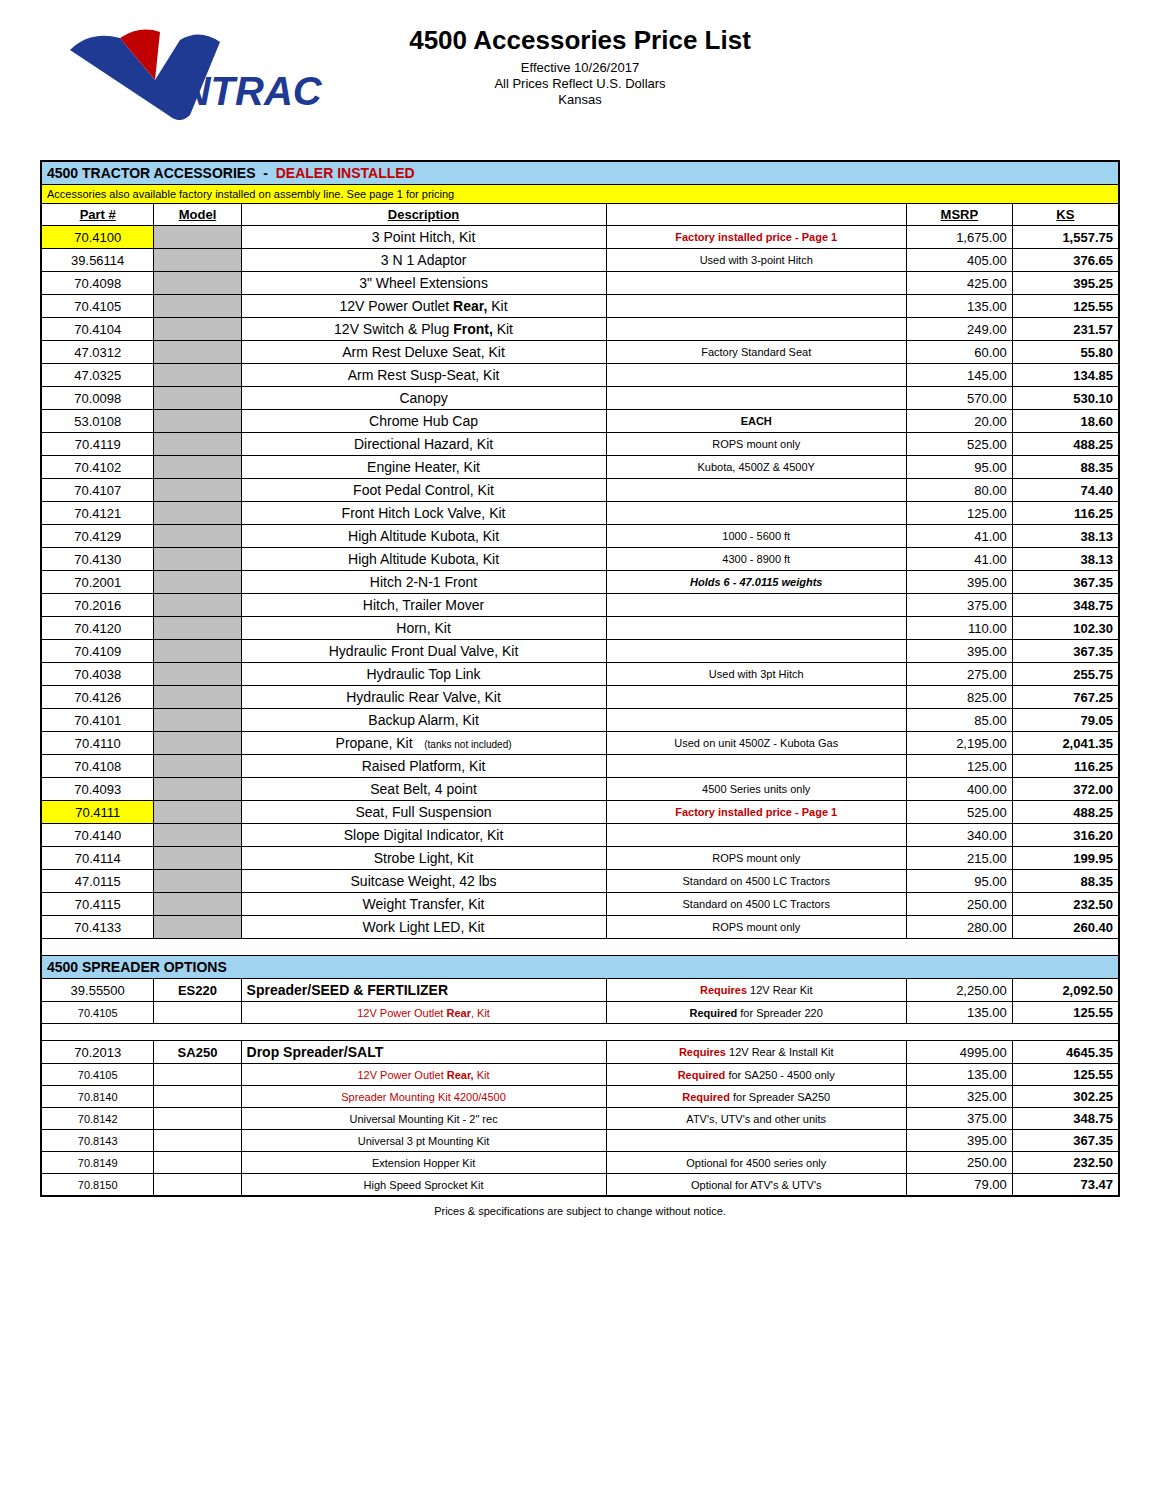ENTRAC
4500 Accessories Price List
Effective 10/26/2017
All Prices Reflect U.S. Dollars
Kansas
| 4500 TRACTOR ACCESSORIES - DEALER INSTALLED |
| Accessories also available factory installed on assembly line. See page 1 for pricing |
| Part # | Model | Description | | MSRP | KS |
| 70.4100 | | 3 Point Hitch, Kit | Factory installed price - Page 1 | 1,675.00 | 1,557.75 |
| 39.56114 | | 3 N 1 Adaptor | Used with 3-point Hitch | 405.00 | 376.65 |
| 70.4098 | | 3" Wheel Extensions | | 425.00 | 395.25 |
| 70.4105 | | 12V Power Outlet Rear, Kit | | 135.00 | 125.55 |
| 70.4104 | | 12V Switch & Plug Front, Kit | | 249.00 | 231.57 |
| 47.0312 | | Arm Rest Deluxe Seat, Kit | Factory Standard Seat | 60.00 | 55.80 |
| 47.0325 | | Arm Rest Susp-Seat, Kit | | 145.00 | 134.85 |
| 70.0098 | | Canopy | | 570.00 | 530.10 |
| 53.0108 | | Chrome Hub Cap | EACH | 20.00 | 18.60 |
| 70.4119 | | Directional Hazard, Kit | ROPS mount only | 525.00 | 488.25 |
| 70.4102 | | Engine Heater, Kit | Kubota, 4500Z & 4500Y | 95.00 | 88.35 |
| 70.4107 | | Foot Pedal Control, Kit | | 80.00 | 74.40 |
| 70.4121 | | Front Hitch Lock Valve, Kit | | 125.00 | 116.25 |
| 70.4129 | | High Altitude Kubota, Kit | 1000 - 5600 ft | 41.00 | 38.13 |
| 70.4130 | | High Altitude Kubota, Kit | 4300 - 8900 ft | 41.00 | 38.13 |
| 70.2001 | | Hitch 2-N-1 Front | Holds 6 - 47.0115 weights | 395.00 | 367.35 |
| 70.2016 | | Hitch, Trailer Mover | | 375.00 | 348.75 |
| 70.4120 | | Horn, Kit | | 110.00 | 102.30 |
| 70.4109 | | Hydraulic Front Dual Valve, Kit | | 395.00 | 367.35 |
| 70.4038 | | Hydraulic Top Link | Used with 3pt Hitch | 275.00 | 255.75 |
| 70.4126 | | Hydraulic Rear Valve, Kit | | 825.00 | 767.25 |
| 70.4101 | | Backup Alarm, Kit | | 85.00 | 79.05 |
| 70.4110 | | Propane, Kit (tanks not included) | Used on unit 4500Z - Kubota Gas | 2,195.00 | 2,041.35 |
| 70.4108 | | Raised Platform, Kit | | 125.00 | 116.25 |
| 70.4093 | | Seat Belt, 4 point | 4500 Series units only | 400.00 | 372.00 |
| 70.4111 | | Seat, Full Suspension | Factory installed price - Page 1 | 525.00 | 488.25 |
| 70.4140 | | Slope Digital Indicator, Kit | | 340.00 | 316.20 |
| 70.4114 | | Strobe Light, Kit | ROPS mount only | 215.00 | 199.95 |
| 47.0115 | | Suitcase Weight, 42 lbs | Standard on 4500 LC Tractors | 95.00 | 88.35 |
| 70.4115 | | Weight Transfer, Kit | Standard on 4500 LC Tractors | 250.00 | 232.50 |
| 70.4133 | | Work Light LED, Kit | ROPS mount only | 280.00 | 260.40 |
| 4500 SPREADER OPTIONS |
| 39.55500 | ES220 | Spreader/SEED & FERTILIZER | Requires 12V Rear Kit | 2,250.00 | 2,092.50 |
| 70.4105 | | 12V Power Outlet Rear , Kit | Required for Spreader 220 | 135.00 | 125.55 |
| 70.2013 | SA250 | Drop Spreader/SALT | Requires 12V Rear & Install Kit | 4995.00 | 4645.35 |
| 70.4105 | | 12V Power Outlet Rear, Kit | Required for SA250 - 4500 only | 135.00 | 125.55 |
| 70.8140 | | Spreader Mounting Kit 4200/4500 | Required for Spreader SA250 | 325.00 | 302.25 |
| 70.8142 | | Universal Mounting Kit - 2" rec | ATV's, UTV's and other units | 375.00 | 348.75 |
| 70.8143 | | Universal 3 pt Mounting Kit | | 395.00 | 367.35 |
| 70.8149 | | Extension Hopper Kit | Optional for 4500 series only | 250.00 | 232.50 |
| 70.8150 | | High Speed Sprocket Kit | Optional for ATV's & UTV's | 79.00 | 73.47 |
Prices & specifications are subject to change without notice.